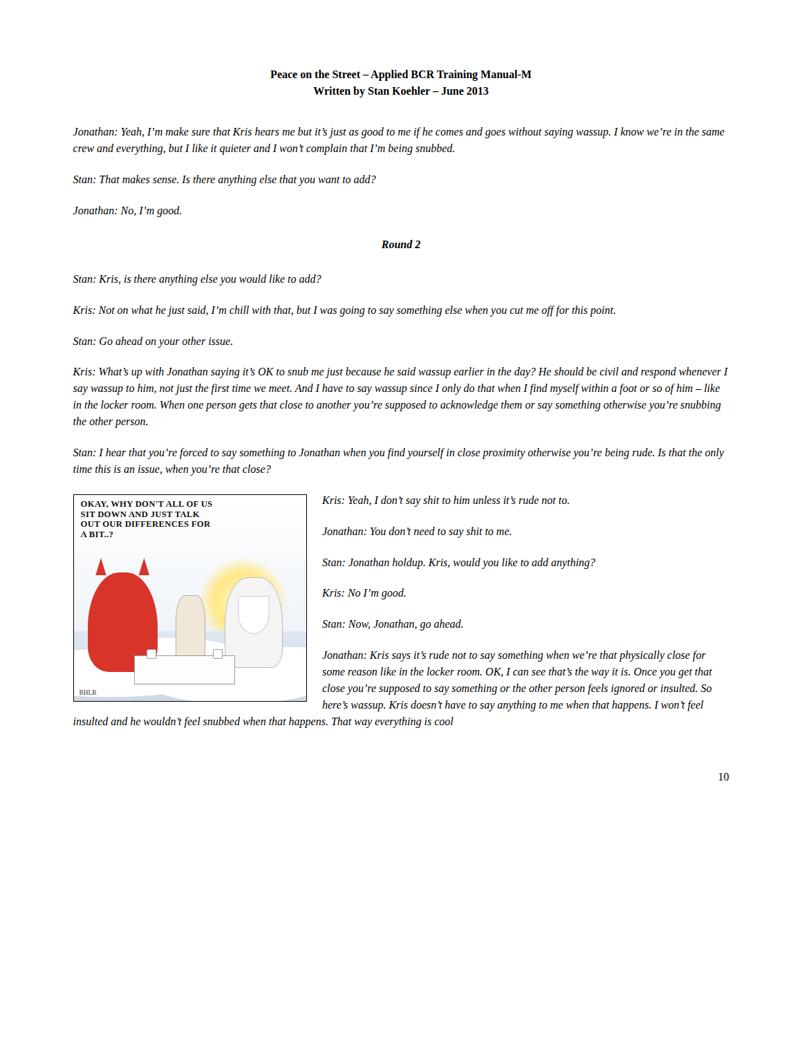Peace on the Street – Applied BCR Training Manual-M
Written by Stan Koehler – June 2013
Jonathan: Yeah, I’m make sure that Kris hears me but it’s just as good to me if he comes and goes without saying wassup. I know we’re in the same crew and everything, but I like it quieter and I won’t complain that I’m being snubbed.
Stan: That makes sense. Is there anything else that you want to add?
Jonathan: No, I’m good.
Round 2
Stan: Kris, is there anything else you would like to add?
Kris: Not on what he just said, I’m chill with that, but I was going to say something else when you cut me off for this point.
Stan: Go ahead on your other issue.
Kris: What’s up with Jonathan saying it’s OK to snub me just because he said wassup earlier in the day? He should be civil and respond whenever I say wassup to him, not just the first time we meet. And I have to say wassup since I only do that when I find myself within a foot or so of him – like in the locker room. When one person gets that close to another you’re supposed to acknowledge them or say something otherwise you’re snubbing the other person.
Stan: I hear that you’re forced to say something to Jonathan when you find yourself in close proximity otherwise you’re being rude. Is that the only time this is an issue, when you’re that close?
Okay, why don't all of us sit down and just talk out our differences for a bit..?
BHLR
Kris: Yeah, I don’t say shit to him unless it’s rude not to.
Jonathan: You don’t need to say shit to me.
Stan: Jonathan holdup. Kris, would you like to add anything?
Kris: No I’m good.
Stan: Now, Jonathan, go ahead.
Jonathan: Kris says it’s rude not to say something when we’re that physically close for some reason like in the locker room. OK, I can see that’s the way it is. Once you get that close you’re supposed to say something or the other person feels ignored or insulted. So here’s wassup. Kris doesn’t have to say anything to me when that happens. I won’t feel insulted and he wouldn’t feel snubbed when that happens. That way everything is cool
10